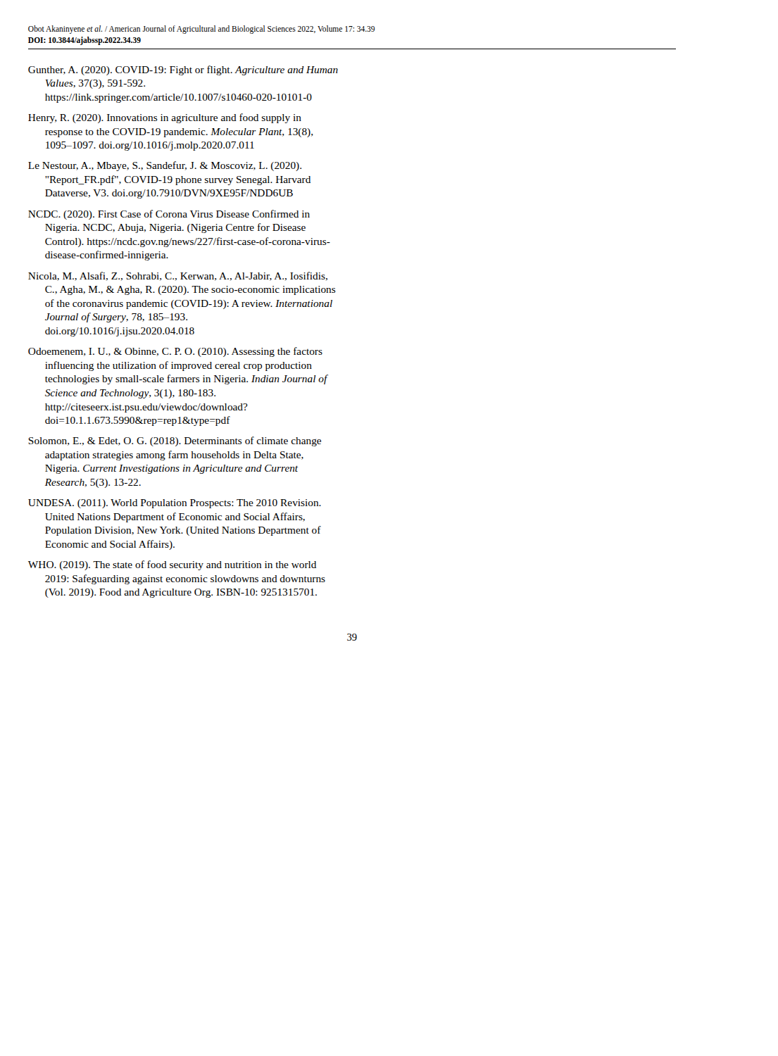Obot Akaninyene et al. / American Journal of Agricultural and Biological Sciences 2022, Volume 17: 34.39
DOI: 10.3844/ajabssp.2022.34.39
Gunther, A. (2020). COVID-19: Fight or flight. Agriculture and Human Values, 37(3), 591-592. https://link.springer.com/article/10.1007/s10460-020-10101-0
Henry, R. (2020). Innovations in agriculture and food supply in response to the COVID-19 pandemic. Molecular Plant, 13(8), 1095–1097. doi.org/10.1016/j.molp.2020.07.011
Le Nestour, A., Mbaye, S., Sandefur, J. & Moscoviz, L. (2020). "Report_FR.pdf", COVID-19 phone survey Senegal. Harvard Dataverse, V3. doi.org/10.7910/DVN/9XE95F/NDD6UB
NCDC. (2020). First Case of Corona Virus Disease Confirmed in Nigeria. NCDC, Abuja, Nigeria. (Nigeria Centre for Disease Control). https://ncdc.gov.ng/news/227/first-case-of-corona-virus-disease-confirmed-innigeria.
Nicola, M., Alsafi, Z., Sohrabi, C., Kerwan, A., Al-Jabir, A., Iosifidis, C., Agha, M., & Agha, R. (2020). The socio-economic implications of the coronavirus pandemic (COVID-19): A review. International Journal of Surgery, 78, 185–193. doi.org/10.1016/j.ijsu.2020.04.018
Odoemenem, I. U., & Obinne, C. P. O. (2010). Assessing the factors influencing the utilization of improved cereal crop production technologies by small-scale farmers in Nigeria. Indian Journal of Science and Technology, 3(1), 180-183. http://citeseerx.ist.psu.edu/viewdoc/download?doi=10.1.1.673.5990&rep=rep1&type=pdf
Solomon, E., & Edet, O. G. (2018). Determinants of climate change adaptation strategies among farm households in Delta State, Nigeria. Current Investigations in Agriculture and Current Research, 5(3). 13-22.
UNDESA. (2011). World Population Prospects: The 2010 Revision. United Nations Department of Economic and Social Affairs, Population Division, New York. (United Nations Department of Economic and Social Affairs).
WHO. (2019). The state of food security and nutrition in the world 2019: Safeguarding against economic slowdowns and downturns (Vol. 2019). Food and Agriculture Org. ISBN-10: 9251315701.
39